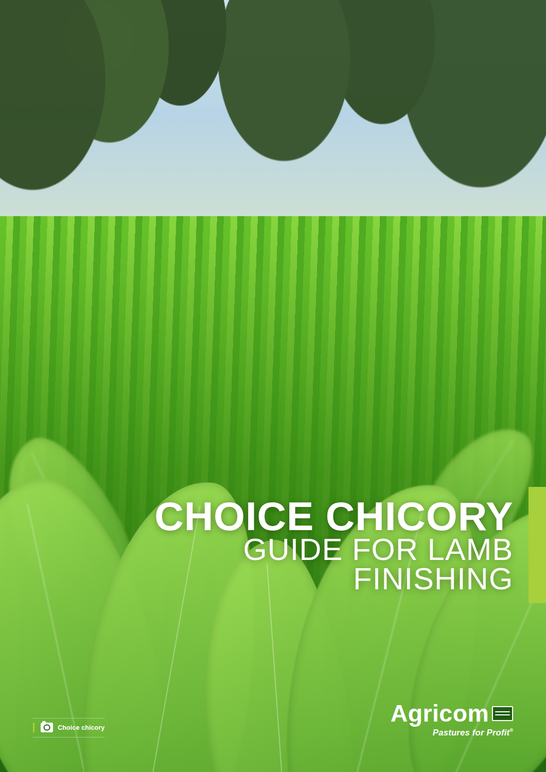Choice Chicory Guide for Lamb Finishing
Choice chicory
Agricom
Pastures for Profit®